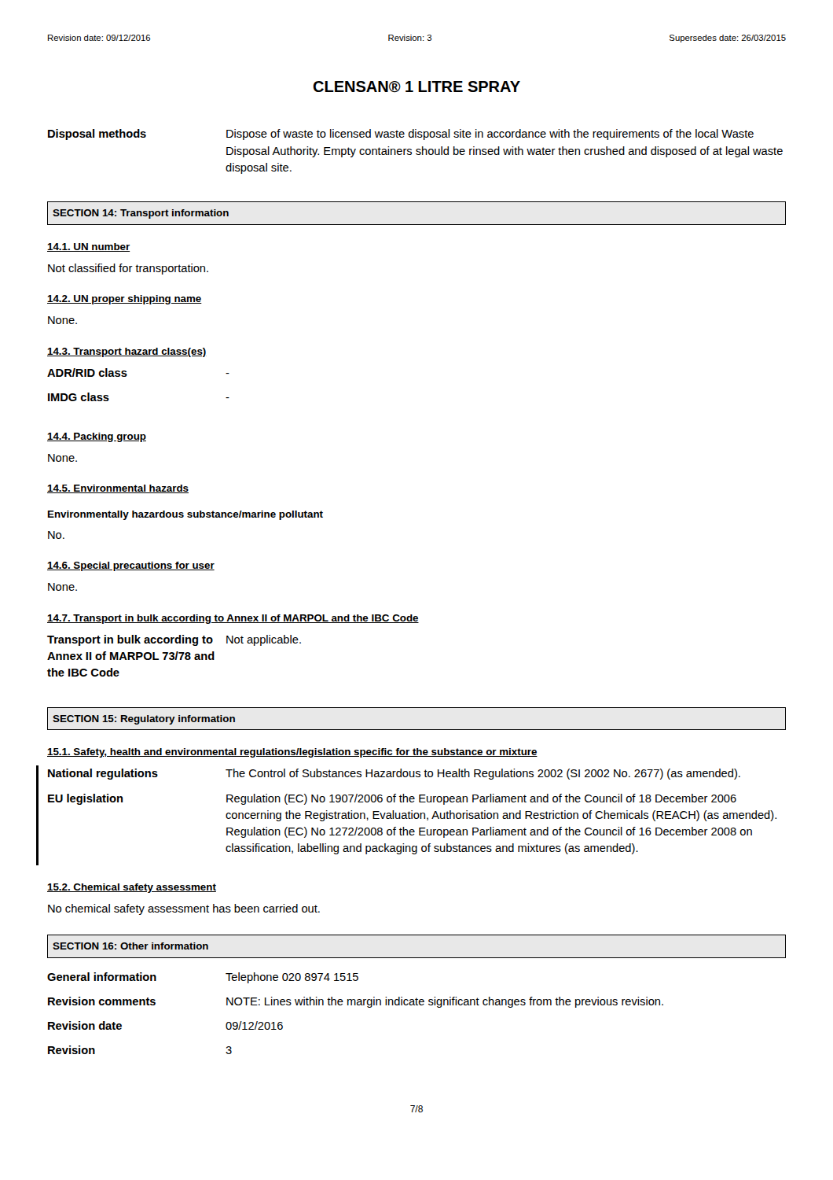Revision date: 09/12/2016 Revision: 3 Supersedes date: 26/03/2015
CLENSAN® 1 LITRE SPRAY
| Disposal methods | Dispose of waste to licensed waste disposal site in accordance with the requirements of the local Waste Disposal Authority. Empty containers should be rinsed with water then crushed and disposed of at legal waste disposal site. |
SECTION 14: Transport information
14.1. UN number
Not classified for transportation.
14.2. UN proper shipping name
None.
14.3. Transport hazard class(es)
| ADR/RID class | - |
| IMDG class | - |
14.4. Packing group
None.
14.5. Environmental hazards
Environmentally hazardous substance/marine pollutant
No.
14.6. Special precautions for user
None.
14.7. Transport in bulk according to Annex II of MARPOL and the IBC Code
| Transport in bulk according to Annex II of MARPOL 73/78 and the IBC Code | Not applicable. |
SECTION 15: Regulatory information
15.1. Safety, health and environmental regulations/legislation specific for the substance or mixture
| National regulations | The Control of Substances Hazardous to Health Regulations 2002 (SI 2002 No. 2677) (as amended). |
| EU legislation | Regulation (EC) No 1907/2006 of the European Parliament and of the Council of 18 December 2006 concerning the Registration, Evaluation, Authorisation and Restriction of Chemicals (REACH) (as amended). Regulation (EC) No 1272/2008 of the European Parliament and of the Council of 16 December 2008 on classification, labelling and packaging of substances and mixtures (as amended). |
15.2. Chemical safety assessment
No chemical safety assessment has been carried out.
SECTION 16: Other information
| General information | Telephone 020 8974 1515 |
| Revision comments | NOTE: Lines within the margin indicate significant changes from the previous revision. |
| Revision date | 09/12/2016 |
| Revision | 3 |
7/8